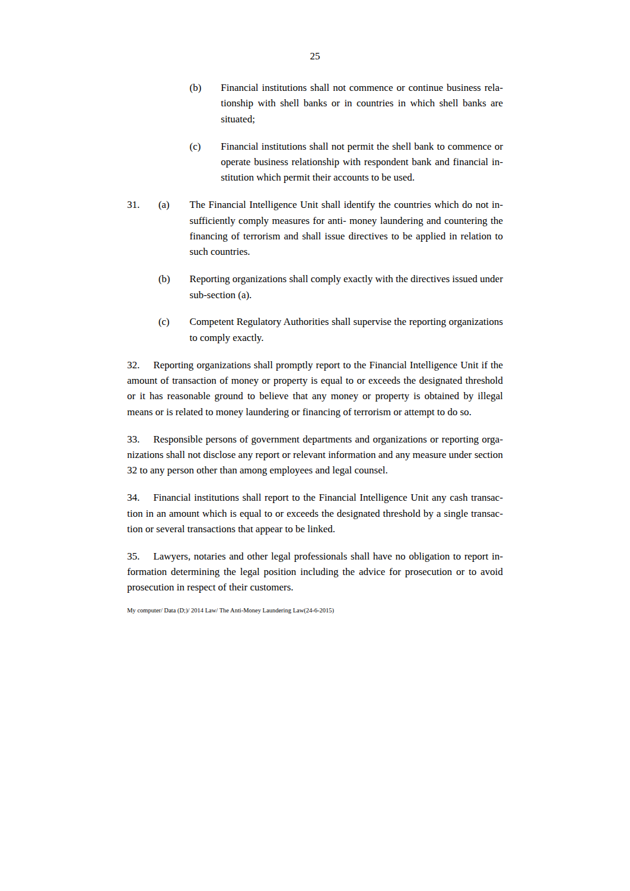25
(b) Financial institutions shall not commence or continue business relationship with shell banks or in countries in which shell banks are situated;
(c) Financial institutions shall not permit the shell bank to commence or operate business relationship with respondent bank and financial institution which permit their accounts to be used.
31. (a) The Financial Intelligence Unit shall identify the countries which do not insufficiently comply measures for anti- money laundering and countering the financing of terrorism and shall issue directives to be applied in relation to such countries.
(b) Reporting organizations shall comply exactly with the directives issued under sub-section (a).
(c) Competent Regulatory Authorities shall supervise the reporting organizations to comply exactly.
32. Reporting organizations shall promptly report to the Financial Intelligence Unit if the amount of transaction of money or property is equal to or exceeds the designated threshold or it has reasonable ground to believe that any money or property is obtained by illegal means or is related to money laundering or financing of terrorism or attempt to do so.
33. Responsible persons of government departments and organizations or reporting organizations shall not disclose any report or relevant information and any measure under section 32 to any person other than among employees and legal counsel.
34. Financial institutions shall report to the Financial Intelligence Unit any cash transaction in an amount which is equal to or exceeds the designated threshold by a single transaction or several transactions that appear to be linked.
35. Lawyers, notaries and other legal professionals shall have no obligation to report information determining the legal position including the advice for prosecution or to avoid prosecution in respect of their customers.
My computer/ Data (D;)/ 2014 Law/ The Anti-Money Laundering Law(24-6-2015)